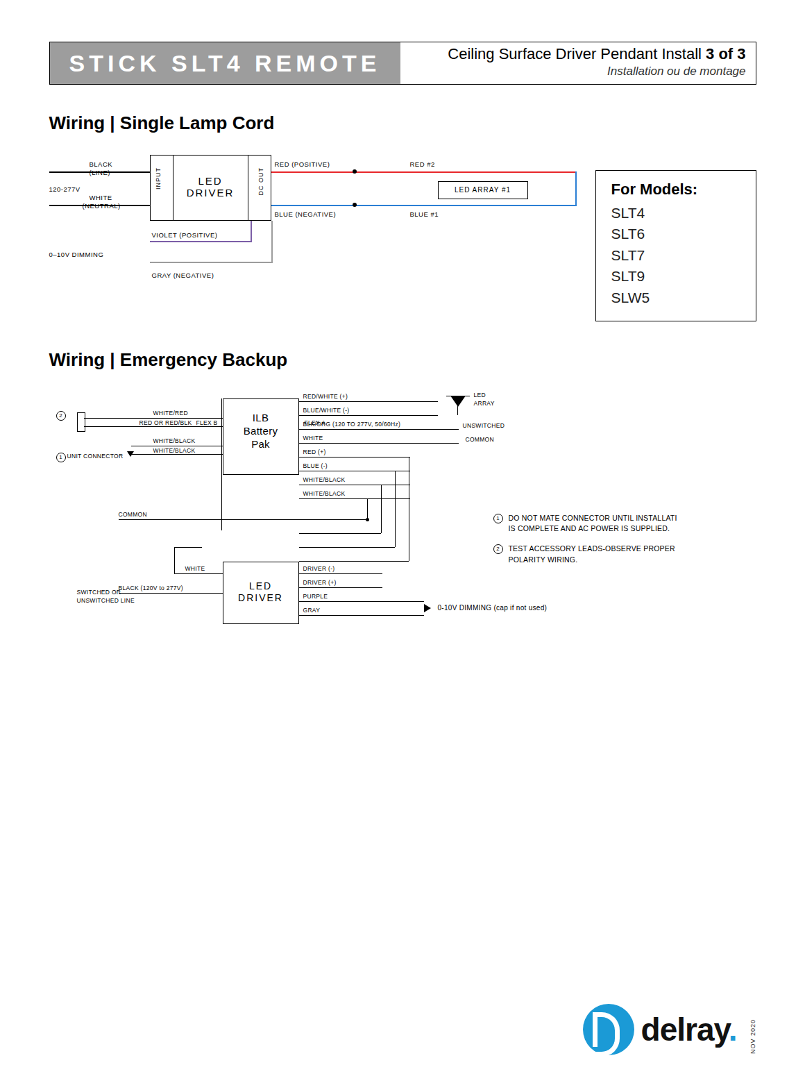STICK SLT4 REMOTE
Ceiling Surface Driver Pendant Install 3 of 3
Installation ou de montage
Wiring | Single Lamp Cord
For Models:
SLT4
SLT6
SLT7
SLT9
SLW5
LED
DRIVER
INPUT
DC OUT
BLACK
(LINE)
120-277V
WHITE
(NEUTRAL)
VIOLET (POSITIVE)
0–10V DIMMING
GRAY (NEGATIVE)
RED (POSITIVE)
RED #2
BLUE (NEGATIVE)
BLUE #1
LED ARRAY #1
Wiring | Emergency Backup
ILB
Battery
Pak
LED
DRIVER
2
1
UNIT CONNECTOR
WHITE/RED
RED OR RED/BLK
WHITE/BLACK
WHITE/BLACK
FLEX B
FLEX A
RED/WHITE (+)
BLUE/WHITE (-)
BLK/ORG (120 TO 277V, 50/60Hz)
WHITE
RED (+)
BLUE (-)
WHITE/BLACK
WHITE/BLACK
LED
ARRAY
UNSWITCHED
COMMON
COMMON
BLACK (120V to 277V)
SWITCHED OR
UNSWITCHED LINE
WHITE
DRIVER (-)
DRIVER (+)
PURPLE
GRAY
0-10V DIMMING (cap if not used)
1 DO NOT MATE CONNECTOR UNTIL INSTALLATI
IS COMPLETE AND AC POWER IS SUPPLIED.
2 TEST ACCESSORY LEADS-OBSERVE PROPER
POLARITY WIRING.
delray.
NOV 2020